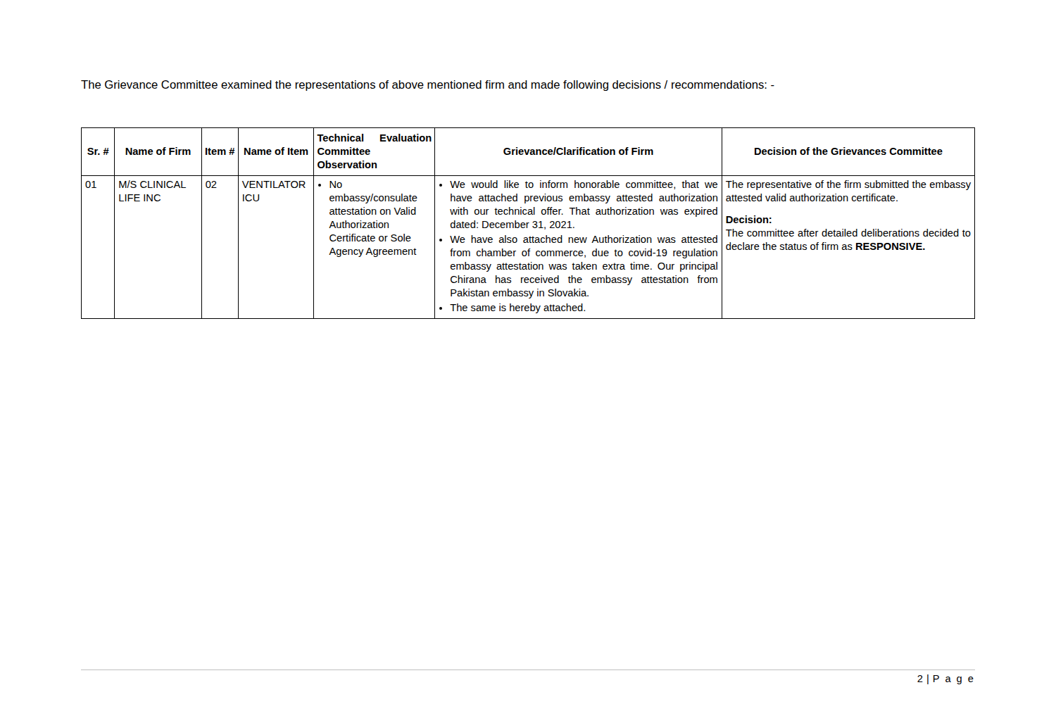The Grievance Committee examined the representations of above mentioned firm and made following decisions / recommendations: -
| Sr. # | Name of Firm | Item # | Name of Item | Technical Evaluation Committee Observation | Grievance/Clarification of Firm | Decision of the Grievances Committee |
| --- | --- | --- | --- | --- | --- | --- |
| 01 | M/S CLINICAL LIFE INC | 02 | VENTILATOR ICU | No embassy/consulate attestation on Valid Authorization Certificate or Sole Agency Agreement | We would like to inform honorable committee, that we have attached previous embassy attested authorization with our technical offer. That authorization was expired dated: December 31, 2021. We have also attached new Authorization was attested from chamber of commerce, due to covid-19 regulation embassy attestation was taken extra time. Our principal Chirana has received the embassy attestation from Pakistan embassy in Slovakia. The same is hereby attached. | The representative of the firm submitted the embassy attested valid authorization certificate. Decision: The committee after detailed deliberations decided to declare the status of firm as RESPONSIVE. |
2 | P a g e